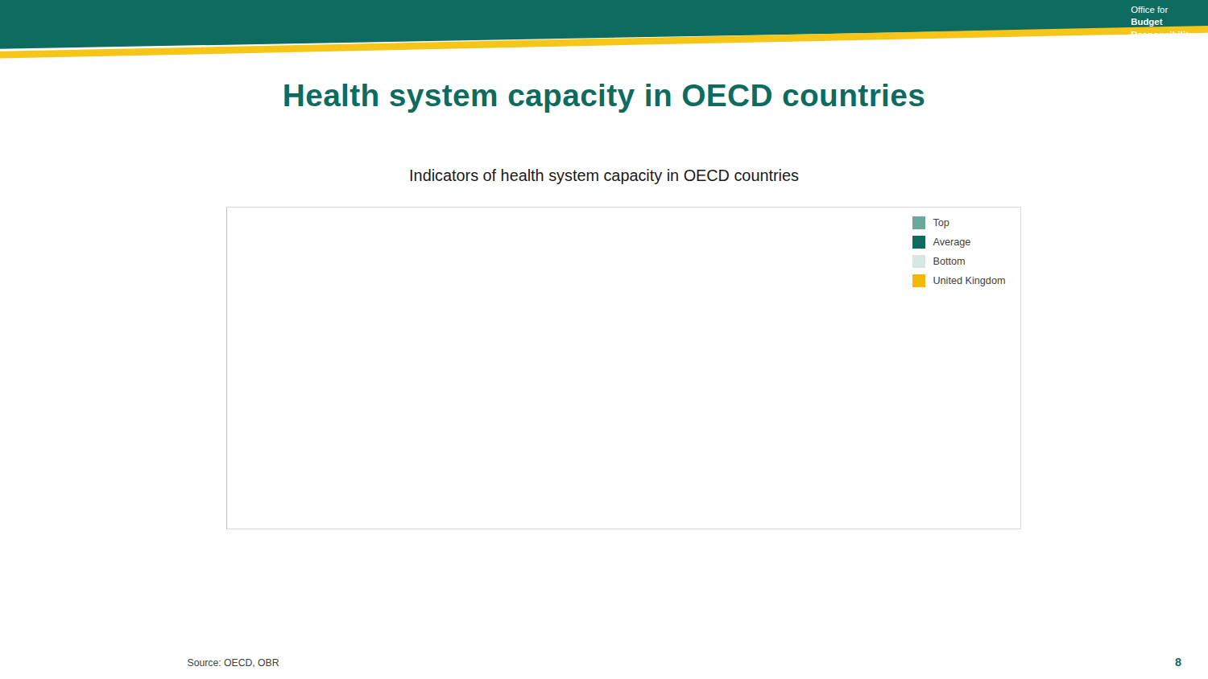Office for
Budget
Responsibility
Health system capacity in OECD countries
Indicators of health system capacity in OECD countries
Top
Average
Bottom
United Kingdom
Source: OECD, OBR
8